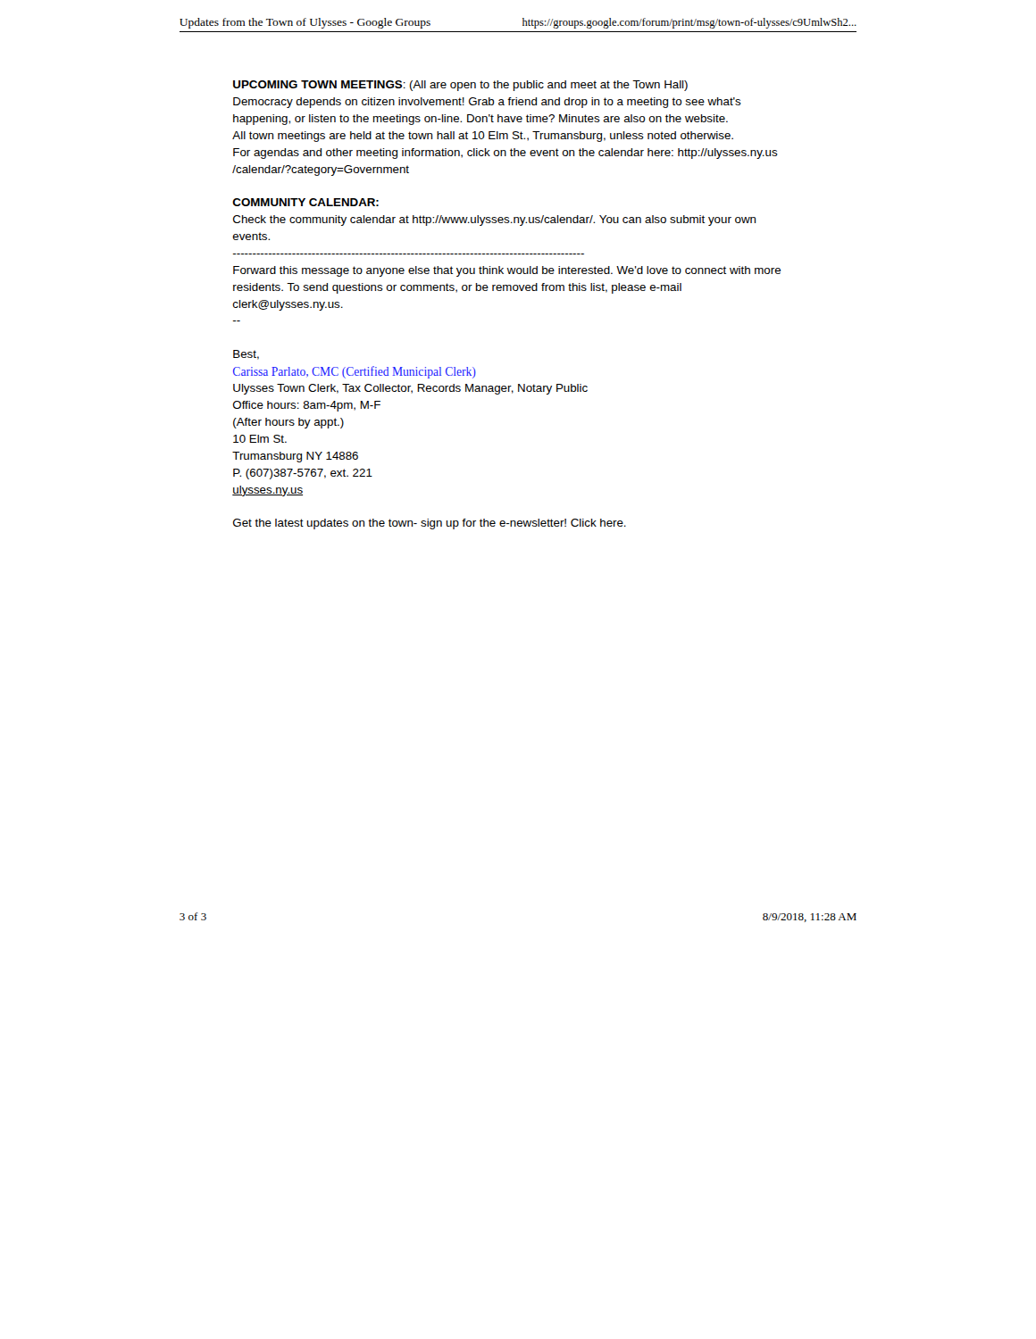Updates from the Town of Ulysses - Google Groups
https://groups.google.com/forum/print/msg/town-of-ulysses/c9UmlwSh2...
UPCOMING TOWN MEETINGS: (All are open to the public and meet at the Town Hall)
Democracy depends on citizen involvement! Grab a friend and drop in to a meeting to see what's
happening, or listen to the meetings on-line. Don't have time? Minutes are also on the website.
All town meetings are held at the town hall at 10 Elm St., Trumansburg, unless noted otherwise.
For agendas and other meeting information, click on the event on the calendar here: http://ulysses.ny.us
/calendar/?category=Government
COMMUNITY CALENDAR:
Check the community calendar at http://www.ulysses.ny.us/calendar/. You can also submit your own events.
-----------------------------------------------------------------------------------------
Forward this message to anyone else that you think would be interested. We'd love to connect with more
residents. To send questions or comments, or be removed from this list, please e-mail clerk@ulysses.ny.us.
--
Best,
Carissa Parlato, CMC (Certified Municipal Clerk)
Ulysses Town Clerk, Tax Collector, Records Manager, Notary Public
Office hours: 8am-4pm, M-F
(After hours by appt.)
10 Elm St.
Trumansburg NY 14886
P. (607)387-5767, ext. 221
ulysses.ny.us
Get the latest updates on the town- sign up for the e-newsletter! Click here.
3 of 3
8/9/2018, 11:28 AM